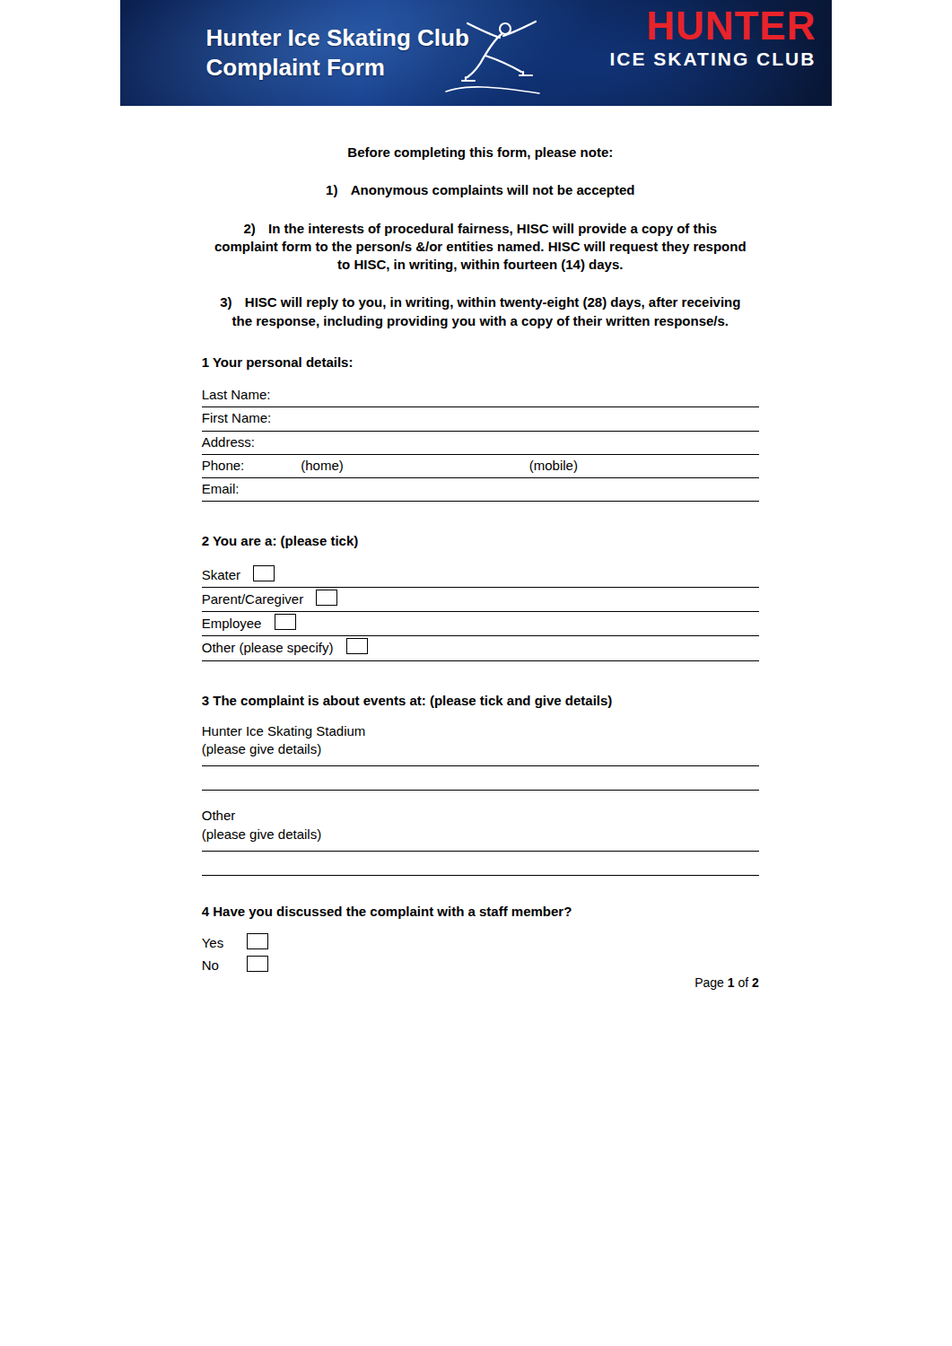Hunter Ice Skating Club
Complaint Form
HUNTER
ICE SKATING CLUB
Before completing this form, please note:
1) Anonymous complaints will not be accepted
2) In the interests of procedural fairness, HISC will provide a copy of this complaint form to the person/s &/or entities named. HISC will request they respond to HISC, in writing, within fourteen (14) days.
3) HISC will reply to you, in writing, within twenty-eight (28) days, after receiving the response, including providing you with a copy of their written response/s.
1 Your personal details:
| Last Name: | | |
| First Name: | | |
| Address: | | |
| Phone: | (home) | (mobile) |
| Email: | | |
2 You are a: (please tick)
| Skater |
| Parent/Caregiver |
| Employee |
| Other (please specify) |
3 The complaint is about events at: (please tick and give details)
Hunter Ice Skating Stadium(please give details)
Other(please give details)
4 Have you discussed the complaint with a staff member?
Yes
No
Page 1 of 2